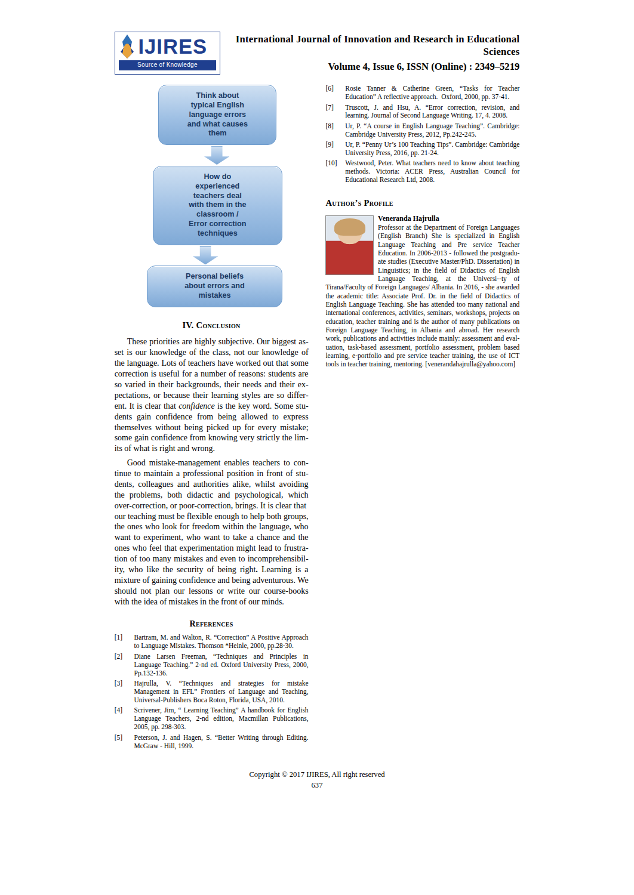IJIRES
Source of Knowledge
International Journal of Innovation and Research in Educational Sciences
Volume 4, Issue 6, ISSN (Online) : 2349–5219
Think about
typical English
language errors
and what causes
them
How do
experienced
teachers deal
with them in the
classroom /
Error correction
techniques
Personal beliefs
about errors and
mistakes
IV. Conclusion
These priorities are highly subjective. Our biggest asset is our knowledge of the class, not our knowledge of the language. Lots of teachers have worked out that some correction is useful for a number of reasons: students are so varied in their backgrounds, their needs and their expectations, or because their learning styles are so different. It is clear that confidence is the key word. Some students gain confidence from being allowed to express themselves without being picked up for every mistake; some gain confidence from knowing very strictly the limits of what is right and wrong.
Good mistake-management enables teachers to continue to maintain a professional position in front of students, colleagues and authorities alike, whilst avoiding the problems, both didactic and psychological, which over-correction, or poor-correction, brings. It is clear that our teaching must be flexible enough to help both groups, the ones who look for freedom within the language, who want to experiment, who want to take a chance and the ones who feel that experimentation might lead to frustration of too many mistakes and even to incomprehensibility, who like the security of being right. Learning is a mixture of gaining confidence and being adventurous. We should not plan our lessons or write our course-books with the idea of mistakes in the front of our minds.
References
[1] Bartram, M. and Walton, R. “Correction” A Positive Approach to Language Mistakes. Thomson *Heinle, 2000, pp.28-30.
[2] Diane Larsen Freeman, “Techniques and Principles in Language Teaching.” 2-nd ed. Oxford University Press, 2000, Pp.132-136.
[3] Hajrulla, V. “Techniques and strategies for mistake Management in EFL” Frontiers of Language and Teaching, Universal-Publishers Boca Roton, Florida, USA, 2010.
[4] Scrivener, Jim, “ Learning Teaching” A handbook for English Language Teachers, 2-nd edition, Macmillan Publications, 2005, pp. 298-303.
[5] Peterson, J. and Hagen, S. “Better Writing through Editing. McGraw - Hill, 1999.
[6] Rosie Tanner & Catherine Green, “Tasks for Teacher Education” A reflective approach. Oxford, 2000, pp. 37-41.
[7] Truscott, J. and Hsu, A. “Error correction, revision, and learning. Journal of Second Language Writing. 17, 4. 2008.
[8] Ur, P. “A course in English Language Teaching”. Cambridge: Cambridge University Press, 2012, Pp.242-245.
[9] Ur, P. “Penny Ur’s 100 Teaching Tips”. Cambridge: Cambridge University Press, 2016, pp. 21-24.
[10] Westwood, Peter. What teachers need to know about teaching methods. Victoria: ACER Press, Australian Council for Educational Research Ltd, 2008.
Author’s Profile
Veneranda Hajrulla
Professor at the Department of Foreign Languages (English Branch) She is specialized in English Language Teaching and Pre service Teacher Education. In 2006-2013 - followed the postgraduate studies (Executive Master/PhD. Dissertation) in Linguistics; in the field of Didactics of English Language Teaching, at the Universi--ty of Tirana/Faculty of Foreign Languages/ Albania. In 2016, - she awarded the academic title: Associate Prof. Dr. in the field of Didactics of English Language Teaching. She has attended too many national and international conferences, activities, seminars, workshops, projects on education, teacher training and is the author of many publications on Foreign Language Teaching, in Albania and abroad. Her research work, publications and activities include mainly: assessment and evaluation, task-based assessment, portfolio assessment, problem based learning, e-portfolio and pre service teacher training, the use of ICT tools in teacher training, mentoring. [venerandahajrulla@yahoo.com]
Copyright © 2017 IJIRES, All right reserved
637